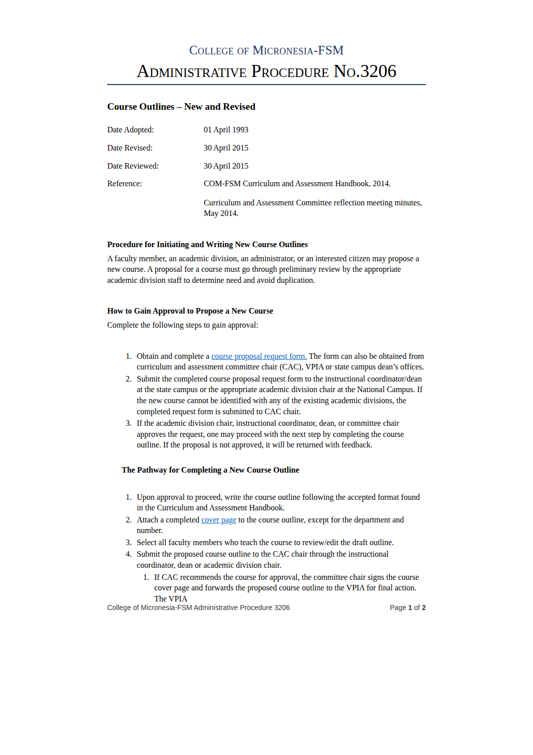College of Micronesia-FSM
Administrative Procedure No.3206
Course Outlines – New and Revised
| Date Adopted: | 01 April 1993 |
| Date Revised: | 30 April 2015 |
| Date Reviewed: | 30 April 2015 |
| Reference: | COM-FSM Curriculum and Assessment Handbook, 2014. Curriculum and Assessment Committee reflection meeting minutes, May 2014. |
Procedure for Initiating and Writing New Course Outlines
A faculty member, an academic division, an administrator, or an interested citizen may propose a new course. A proposal for a course must go through preliminary review by the appropriate academic division staff to determine need and avoid duplication.
How to Gain Approval to Propose a New Course
Complete the following steps to gain approval:
Obtain and complete a course proposal request form. The form can also be obtained from curriculum and assessment committee chair (CAC), VPIA or state campus dean’s offices.
Submit the completed course proposal request form to the instructional coordinator/dean at the state campus or the appropriate academic division chair at the National Campus. If the new course cannot be identified with any of the existing academic divisions, the completed request form is submitted to CAC chair.
If the academic division chair, instructional coordinator, dean, or committee chair approves the request, one may proceed with the next step by completing the course outline. If the proposal is not approved, it will be returned with feedback.
The Pathway for Completing a New Course Outline
Upon approval to proceed, write the course outline following the accepted format found in the Curriculum and Assessment Handbook.
Attach a completed cover page to the course outline, except for the department and number.
Select all faculty members who teach the course to review/edit the draft outline.
Submit the proposed course outline to the CAC chair through the instructional coordinator, dean or academic division chair.
If CAC recommends the course for approval, the committee chair signs the course cover page and forwards the proposed course outline to the VPIA for final action. The VPIA
College of Micronesia-FSM Administrative Procedure 3206
Page 1 of 2